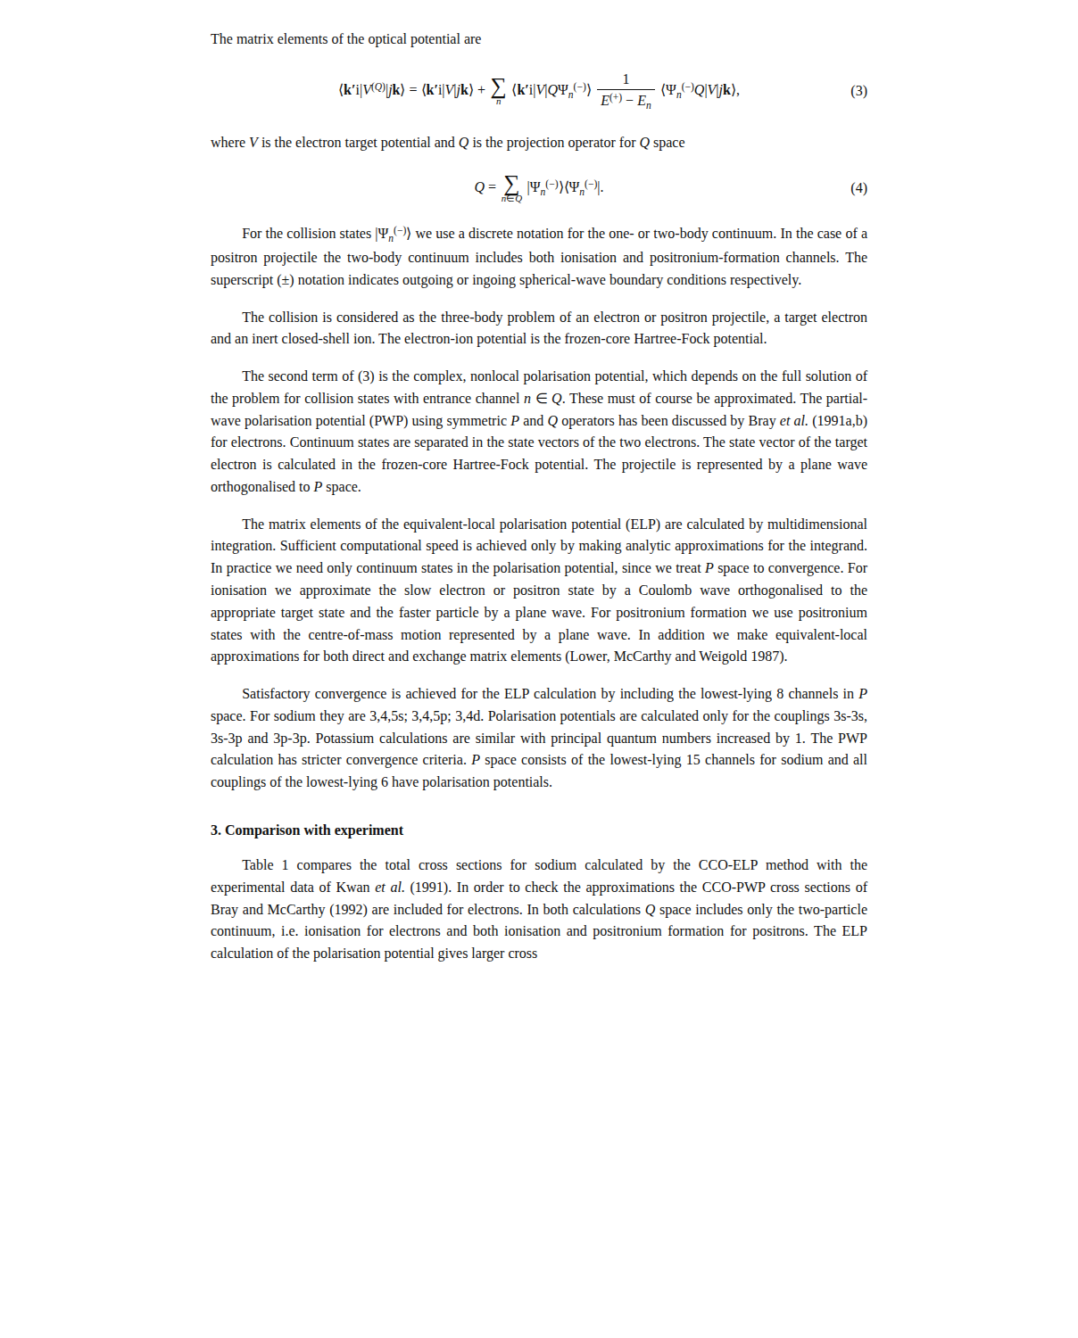The matrix elements of the optical potential are
⟨k′i|V(Q)|jk⟩ = ⟨k′i|V|jk⟩ + ∑n ⟨k′i|V|QΨn(−)⟩ 1 E(+) − En ⟨Ψn(−) Q|V|jk⟩, (3)
where V is the electron target potential and Q is the projection operator for Q space
Q = ∑n∈Q |Ψn(−)⟩⟨Ψn(−)|. (4)
For the collision states |Ψn(−)⟩ we use a discrete notation for the one- or two-body continuum. In the case of a positron projectile the two-body continuum includes both ionisation and positronium-formation channels. The superscript (±) notation indicates outgoing or ingoing spherical-wave boundary conditions respectively.
The collision is considered as the three-body problem of an electron or positron projectile, a target electron and an inert closed-shell ion. The electron-ion potential is the frozen-core Hartree-Fock potential.
The second term of (3) is the complex, nonlocal polarisation potential, which depends on the full solution of the problem for collision states with entrance channel n ∈ Q. These must of course be approximated. The partial-wave polarisation potential (PWP) using symmetric P and Q operators has been discussed by Bray et al. (1991a,b) for electrons. Continuum states are separated in the state vectors of the two electrons. The state vector of the target electron is calculated in the frozen-core Hartree-Fock potential. The projectile is represented by a plane wave orthogonalised to P space.
The matrix elements of the equivalent-local polarisation potential (ELP) are calculated by multidimensional integration. Sufficient computational speed is achieved only by making analytic approximations for the integrand. In practice we need only continuum states in the polarisation potential, since we treat P space to convergence. For ionisation we approximate the slow electron or positron state by a Coulomb wave orthogonalised to the appropriate target state and the faster particle by a plane wave. For positronium formation we use positronium states with the centre-of-mass motion represented by a plane wave. In addition we make equivalent-local approximations for both direct and exchange matrix elements (Lower, McCarthy and Weigold 1987).
Satisfactory convergence is achieved for the ELP calculation by including the lowest-lying 8 channels in P space. For sodium they are 3,4,5s; 3,4,5p; 3,4d. Polarisation potentials are calculated only for the couplings 3s-3s, 3s-3p and 3p-3p. Potassium calculations are similar with principal quantum numbers increased by 1. The PWP calculation has stricter convergence criteria. P space consists of the lowest-lying 15 channels for sodium and all couplings of the lowest-lying 6 have polarisation potentials.
3. Comparison with experiment
Table 1 compares the total cross sections for sodium calculated by the CCO-ELP method with the experimental data of Kwan et al. (1991). In order to check the approximations the CCO-PWP cross sections of Bray and McCarthy (1992) are included for electrons. In both calculations Q space includes only the two-particle continuum, i.e. ionisation for electrons and both ionisation and positronium formation for positrons. The ELP calculation of the polarisation potential gives larger cross